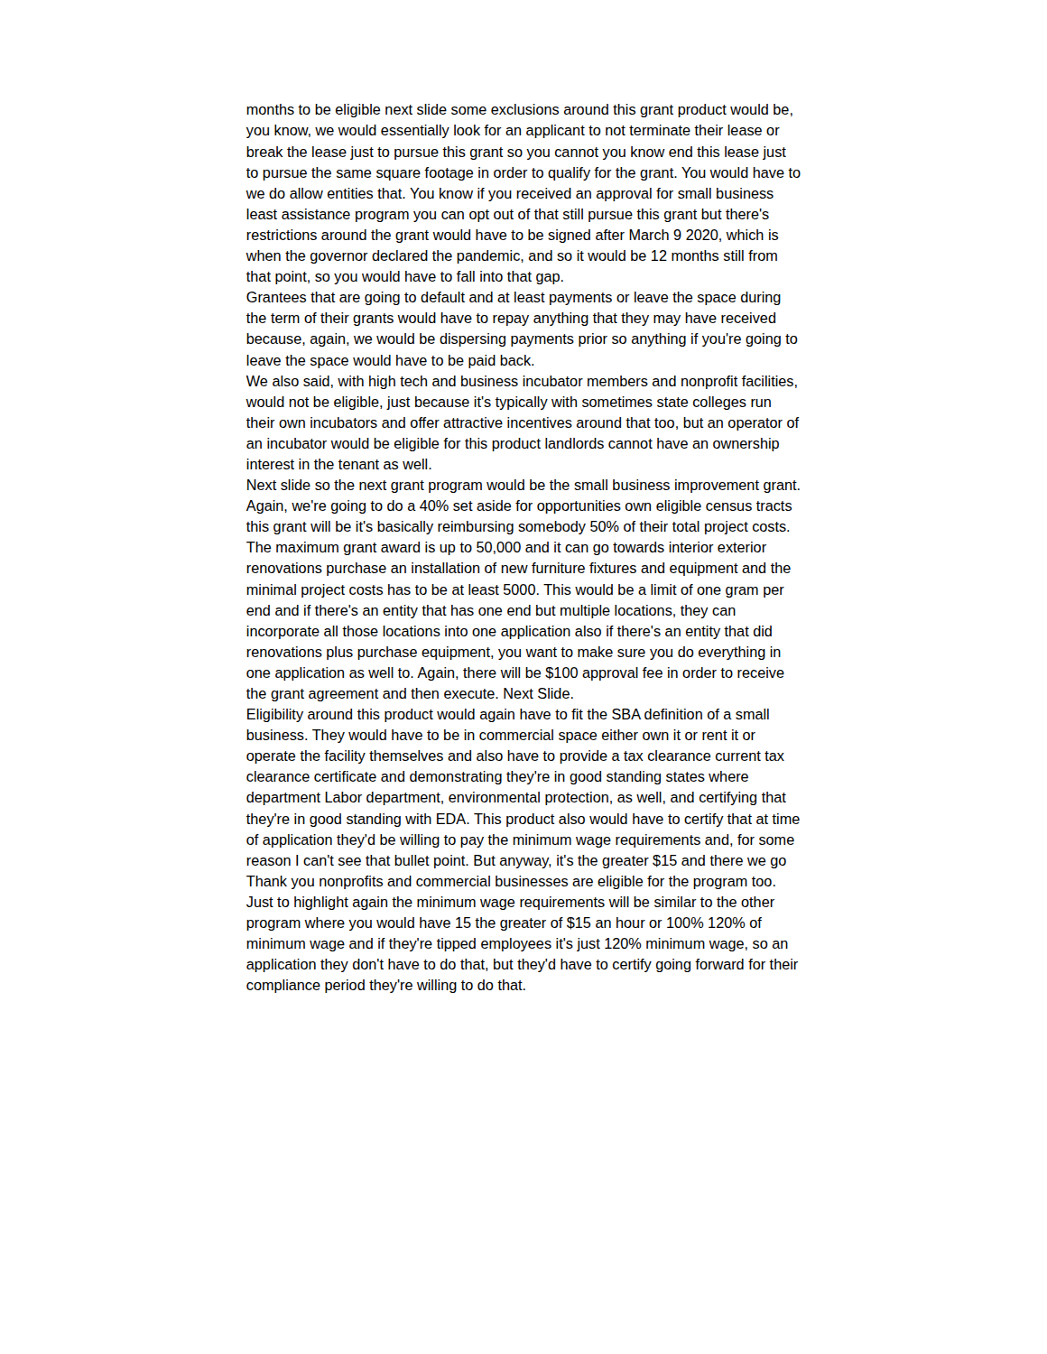months to be eligible next slide some exclusions around this grant product would be, you know, we would essentially look for an applicant to not terminate their lease or break the lease just to pursue this grant so you cannot you know end this lease just to pursue the same square footage in order to qualify for the grant. You would have to we do allow entities that. You know if you received an approval for small business least assistance program you can opt out of that still pursue this grant but there's restrictions around the grant would have to be signed after March 9 2020, which is when the governor declared the pandemic, and so it would be 12 months still from that point, so you would have to fall into that gap.
Grantees that are going to default and at least payments or leave the space during the term of their grants would have to repay anything that they may have received because, again, we would be dispersing payments prior so anything if you're going to leave the space would have to be paid back.
We also said, with high tech and business incubator members and nonprofit facilities, would not be eligible, just because it's typically with sometimes state colleges run their own incubators and offer attractive incentives around that too, but an operator of an incubator would be eligible for this product landlords cannot have an ownership interest in the tenant as well.
Next slide so the next grant program would be the small business improvement grant. Again, we're going to do a 40% set aside for opportunities own eligible census tracts this grant will be it's basically reimbursing somebody 50% of their total project costs. The maximum grant award is up to 50,000 and it can go towards interior exterior renovations purchase an installation of new furniture fixtures and equipment and the minimal project costs has to be at least 5000. This would be a limit of one gram per end and if there's an entity that has one end but multiple locations, they can incorporate all those locations into one application also if there's an entity that did renovations plus purchase equipment, you want to make sure you do everything in one application as well to. Again, there will be $100 approval fee in order to receive the grant agreement and then execute. Next Slide.
Eligibility around this product would again have to fit the SBA definition of a small business. They would have to be in commercial space either own it or rent it or operate the facility themselves and also have to provide a tax clearance current tax clearance certificate and demonstrating they're in good standing states where department Labor department, environmental protection, as well, and certifying that they're in good standing with EDA. This product also would have to certify that at time of application they'd be willing to pay the minimum wage requirements and, for some reason I can't see that bullet point. But anyway, it's the greater $15 and there we go Thank you nonprofits and commercial businesses are eligible for the program too. Just to highlight again the minimum wage requirements will be similar to the other program where you would have 15 the greater of $15 an hour or 100% 120% of minimum wage and if they're tipped employees it's just 120% minimum wage, so an application they don't have to do that, but they'd have to certify going forward for their compliance period they're willing to do that.